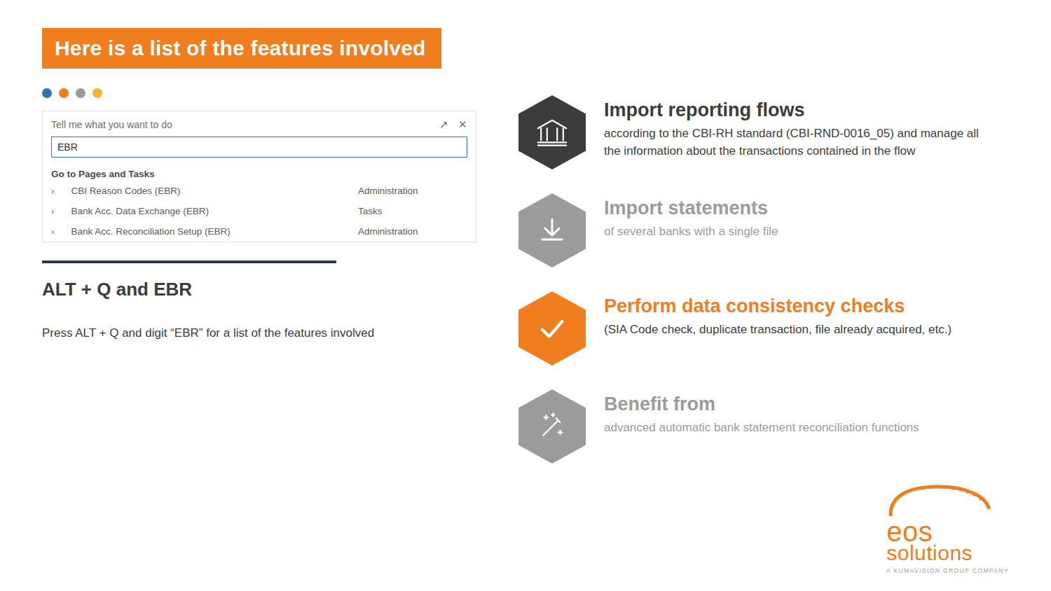Here is a list of the features involved
Tell me what you want to do ↗✕
Go to Pages and Tasks
| › | CBI Reason Codes (EBR) | Administration |
| › | Bank Acc. Data Exchange (EBR) | Tasks |
| › | Bank Acc. Reconciliation Setup (EBR) | Administration |
ALT + Q and EBR
Press ALT + Q and digit “EBR” for a list of the features involved
Import reporting flows
according to the CBI-RH standard (CBI-RND-0016_05) and manage all the information about the transactions contained in the flow
Import statements
of several banks with a single file
Perform data consistency checks
(SIA Code check, duplicate transaction, file already acquired, etc.)
Benefit from
advanced automatic bank statement reconciliation functions
eos
solutions
A Kumavision Group Company